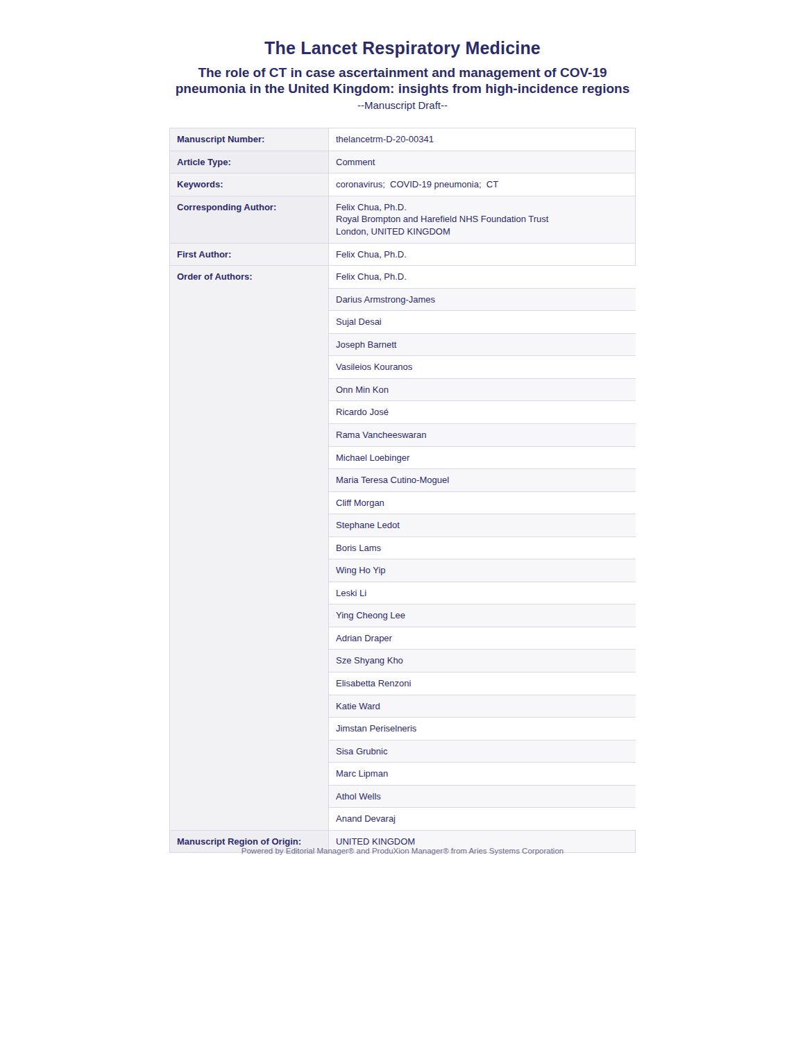The Lancet Respiratory Medicine
The role of CT in case ascertainment and management of COV-19 pneumonia in the United Kingdom: insights from high-incidence regions
--Manuscript Draft--
| Manuscript Number: | thelancetrm-D-20-00341 |
| Article Type: | Comment |
| Keywords: | coronavirus; COVID-19 pneumonia; CT |
| Corresponding Author: | Felix Chua, Ph.D. Royal Brompton and Harefield NHS Foundation Trust London, UNITED KINGDOM |
| First Author: | Felix Chua, Ph.D. |
| Order of Authors: | / Felix Chua, Ph.D. / / Darius Armstrong-James / / Sujal Desai / / Joseph Barnett / / Vasileios Kouranos / / Onn Min Kon / / Ricardo José / / Rama Vancheeswaran / / Michael Loebinger / / Maria Teresa Cutino-Moguel / / Cliff Morgan / / Stephane Ledot / / Boris Lams / / Wing Ho Yip / / Leski Li / / Ying Cheong Lee / / Adrian Draper / / Sze Shyang Kho / / Elisabetta Renzoni / / Katie Ward / / Jimstan Periselneris / / Sisa Grubnic / / Marc Lipman / / Athol Wells / / Anand Devaraj / |
| Manuscript Region of Origin: | UNITED KINGDOM |
Powered by Editorial Manager® and ProduXion Manager® from Aries Systems Corporation